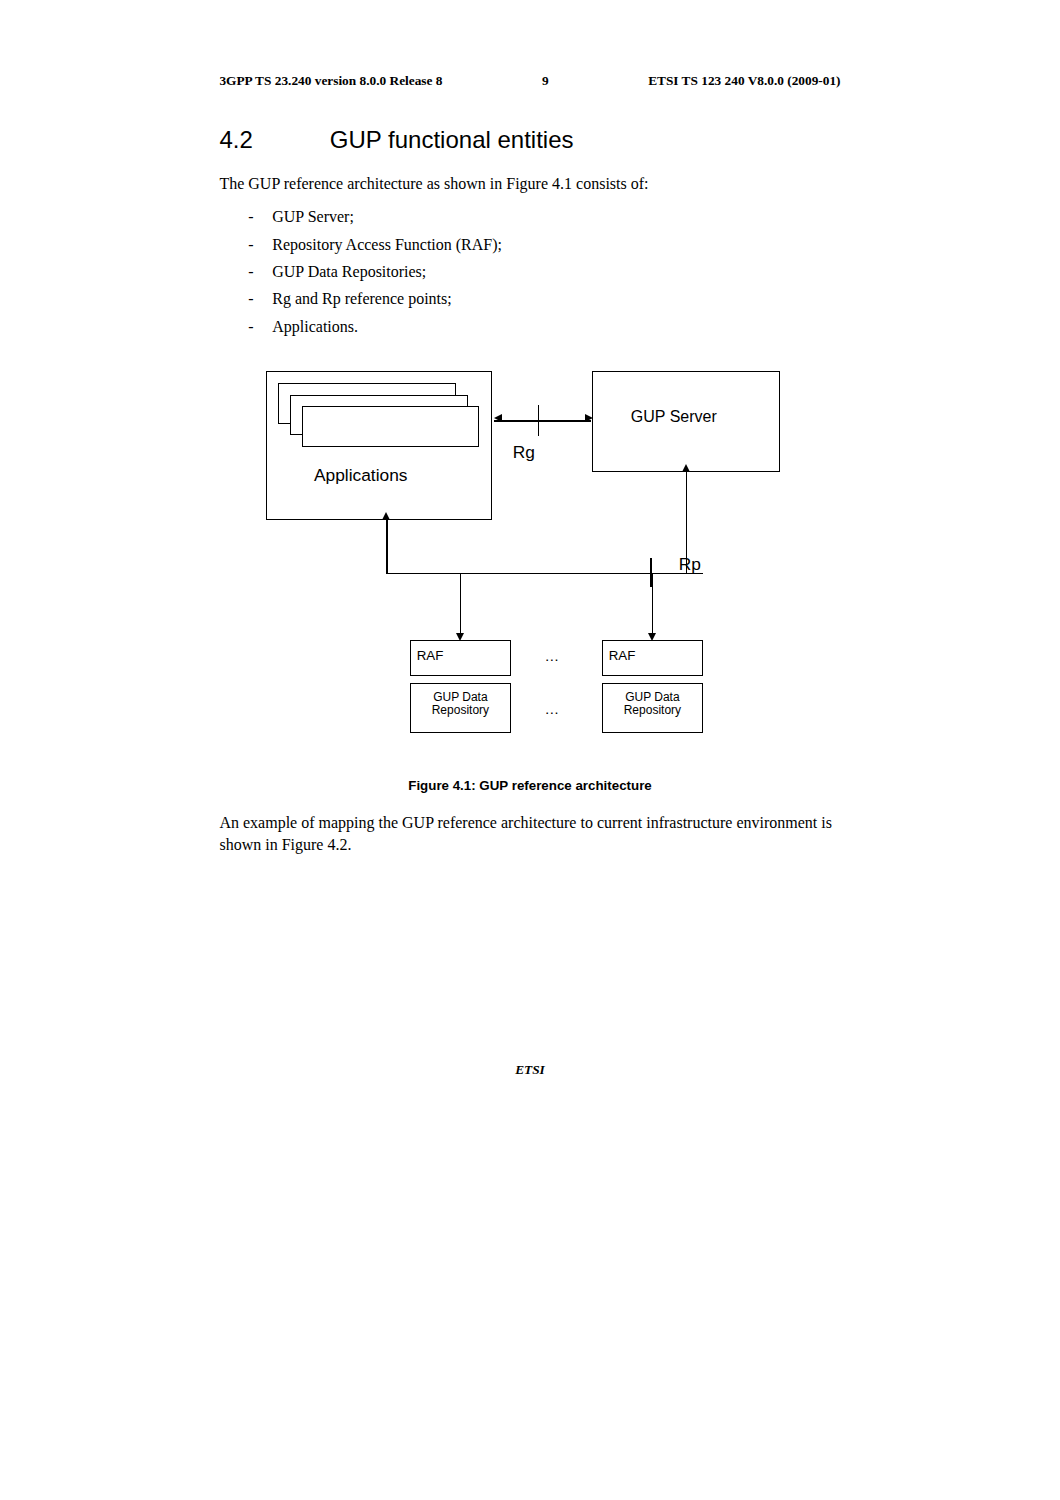3GPP TS 23.240 version 8.0.0 Release 8
9
ETSI TS 123 240 V8.0.0 (2009-01)
4.2 GUP functional entities
The GUP reference architecture as shown in Figure 4.1 consists of:
GUP Server;
Repository Access Function (RAF);
GUP Data Repositories;
Rg and Rp reference points;
Applications.
Applications
GUP Server
Rg
Rp
RAF
RAF
…
GUP Data
Repository
GUP Data
Repository
…
Figure 4.1: GUP reference architecture
An example of mapping the GUP reference architecture to current infrastructure environment is shown in Figure 4.2.
ETSI